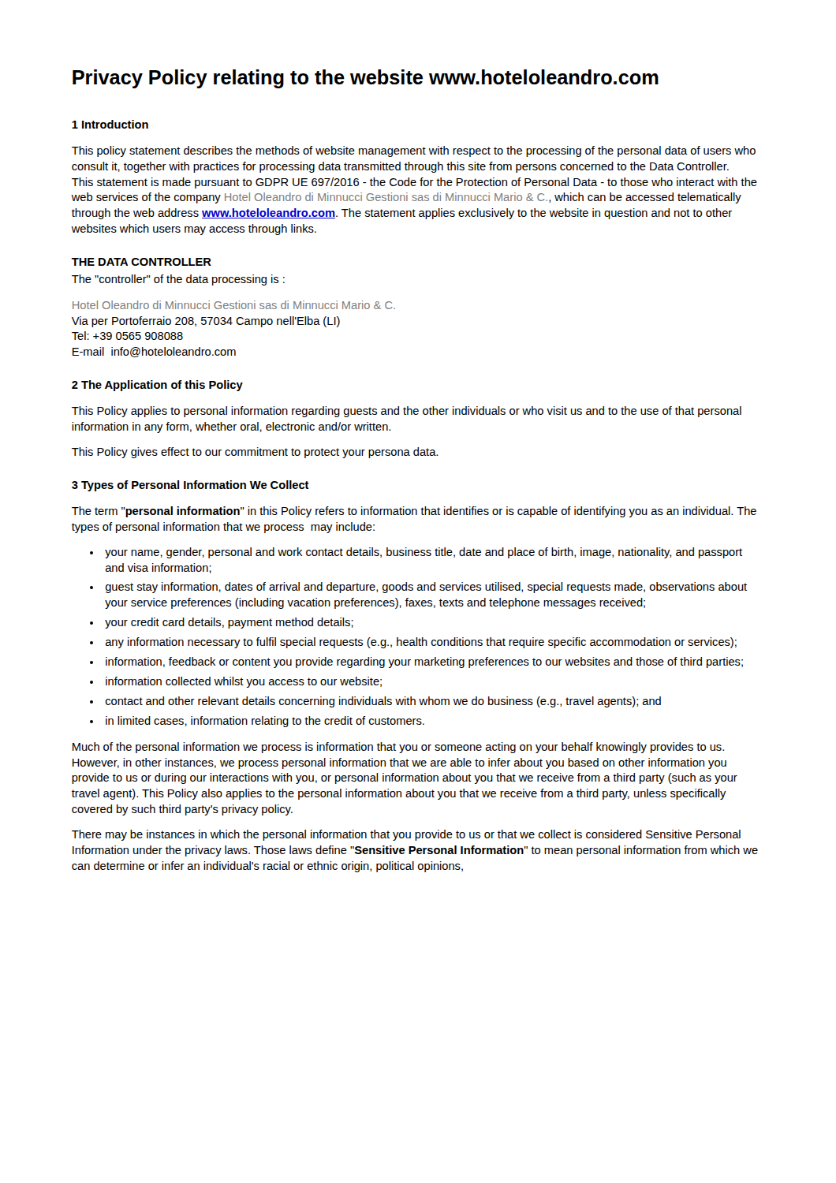Privacy Policy relating to the website www.hoteloleandro.com
1 Introduction
This policy statement describes the methods of website management with respect to the processing of the personal data of users who consult it, together with practices for processing data transmitted through this site from persons concerned to the Data Controller.
This statement is made pursuant to GDPR UE 697/2016 - the Code for the Protection of Personal Data - to those who interact with the web services of the company Hotel Oleandro di Minnucci Gestioni sas di Minnucci Mario & C., which can be accessed telematically through the web address www.hoteloleandro.com. The statement applies exclusively to the website in question and not to other websites which users may access through links.
THE DATA CONTROLLER
The "controller" of the data processing is :
Hotel Oleandro di Minnucci Gestioni sas di Minnucci Mario & C.
Via per Portoferraio 208, 57034 Campo nell'Elba (LI)
Tel: +39 0565 908088
E-mail info@hoteloleandro.com
2 The Application of this Policy
This Policy applies to personal information regarding guests and the other individuals or who visit us and to the use of that personal information in any form, whether oral, electronic and/or written.
This Policy gives effect to our commitment to protect your persona data.
3 Types of Personal Information We Collect
The term "personal information" in this Policy refers to information that identifies or is capable of identifying you as an individual. The types of personal information that we process may include:
your name, gender, personal and work contact details, business title, date and place of birth, image, nationality, and passport and visa information;
guest stay information, dates of arrival and departure, goods and services utilised, special requests made, observations about your service preferences (including vacation preferences), faxes, texts and telephone messages received;
your credit card details, payment method details;
any information necessary to fulfil special requests (e.g., health conditions that require specific accommodation or services);
information, feedback or content you provide regarding your marketing preferences to our websites and those of third parties;
information collected whilst you access to our website;
contact and other relevant details concerning individuals with whom we do business (e.g., travel agents); and
in limited cases, information relating to the credit of customers.
Much of the personal information we process is information that you or someone acting on your behalf knowingly provides to us. However, in other instances, we process personal information that we are able to infer about you based on other information you provide to us or during our interactions with you, or personal information about you that we receive from a third party (such as your travel agent). This Policy also applies to the personal information about you that we receive from a third party, unless specifically covered by such third party's privacy policy.
There may be instances in which the personal information that you provide to us or that we collect is considered Sensitive Personal Information under the privacy laws. Those laws define "Sensitive Personal Information" to mean personal information from which we can determine or infer an individual's racial or ethnic origin, political opinions,